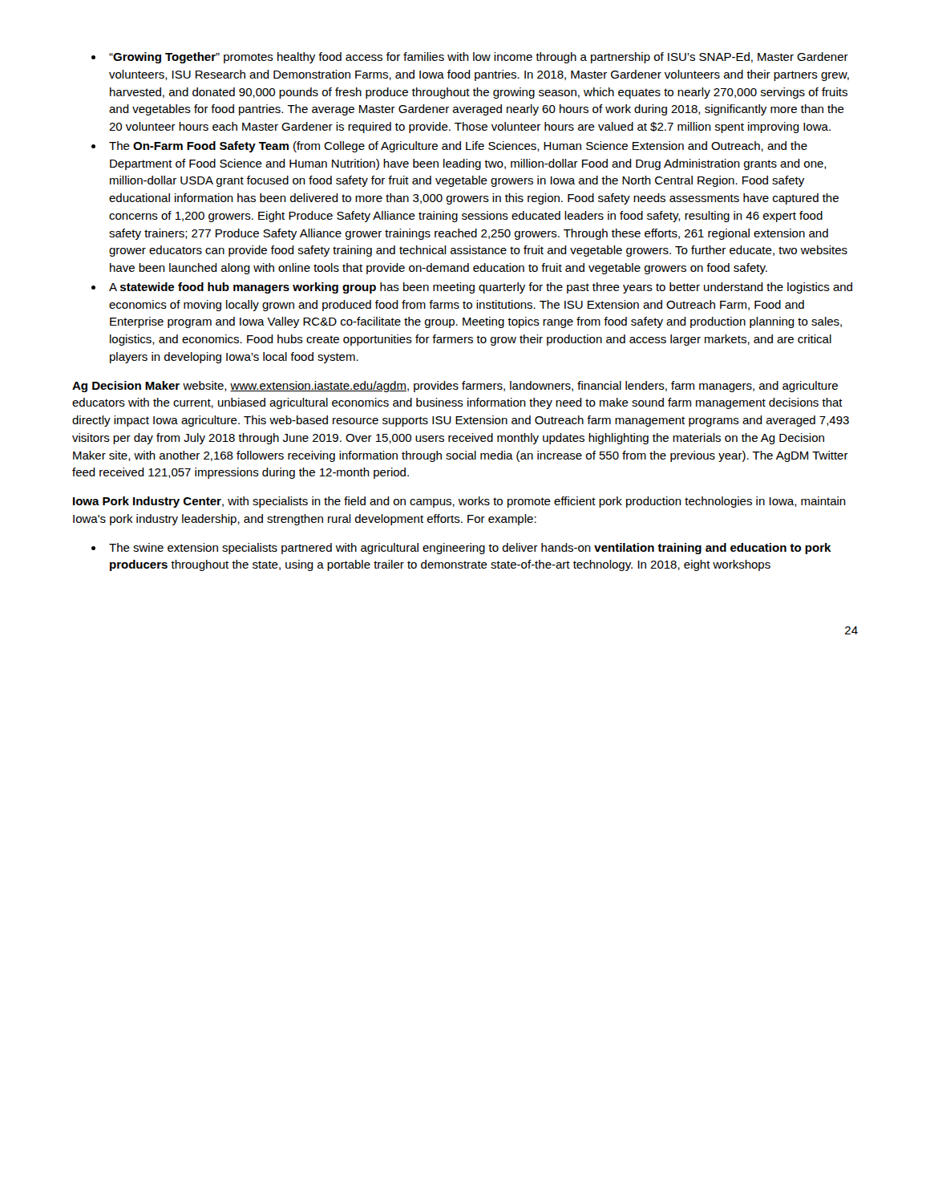“Growing Together” promotes healthy food access for families with low income through a partnership of ISU’s SNAP-Ed, Master Gardener volunteers, ISU Research and Demonstration Farms, and Iowa food pantries. In 2018, Master Gardener volunteers and their partners grew, harvested, and donated 90,000 pounds of fresh produce throughout the growing season, which equates to nearly 270,000 servings of fruits and vegetables for food pantries. The average Master Gardener averaged nearly 60 hours of work during 2018, significantly more than the 20 volunteer hours each Master Gardener is required to provide. Those volunteer hours are valued at $2.7 million spent improving Iowa.
The On-Farm Food Safety Team (from College of Agriculture and Life Sciences, Human Science Extension and Outreach, and the Department of Food Science and Human Nutrition) have been leading two, million-dollar Food and Drug Administration grants and one, million-dollar USDA grant focused on food safety for fruit and vegetable growers in Iowa and the North Central Region. Food safety educational information has been delivered to more than 3,000 growers in this region. Food safety needs assessments have captured the concerns of 1,200 growers. Eight Produce Safety Alliance training sessions educated leaders in food safety, resulting in 46 expert food safety trainers; 277 Produce Safety Alliance grower trainings reached 2,250 growers. Through these efforts, 261 regional extension and grower educators can provide food safety training and technical assistance to fruit and vegetable growers. To further educate, two websites have been launched along with online tools that provide on-demand education to fruit and vegetable growers on food safety.
A statewide food hub managers working group has been meeting quarterly for the past three years to better understand the logistics and economics of moving locally grown and produced food from farms to institutions. The ISU Extension and Outreach Farm, Food and Enterprise program and Iowa Valley RC&D co-facilitate the group. Meeting topics range from food safety and production planning to sales, logistics, and economics. Food hubs create opportunities for farmers to grow their production and access larger markets, and are critical players in developing Iowa’s local food system.
Ag Decision Maker website, www.extension.iastate.edu/agdm, provides farmers, landowners, financial lenders, farm managers, and agriculture educators with the current, unbiased agricultural economics and business information they need to make sound farm management decisions that directly impact Iowa agriculture. This web-based resource supports ISU Extension and Outreach farm management programs and averaged 7,493 visitors per day from July 2018 through June 2019. Over 15,000 users received monthly updates highlighting the materials on the Ag Decision Maker site, with another 2,168 followers receiving information through social media (an increase of 550 from the previous year). The AgDM Twitter feed received 121,057 impressions during the 12-month period.
Iowa Pork Industry Center, with specialists in the field and on campus, works to promote efficient pork production technologies in Iowa, maintain Iowa's pork industry leadership, and strengthen rural development efforts. For example:
The swine extension specialists partnered with agricultural engineering to deliver hands-on ventilation training and education to pork producers throughout the state, using a portable trailer to demonstrate state-of-the-art technology. In 2018, eight workshops
24